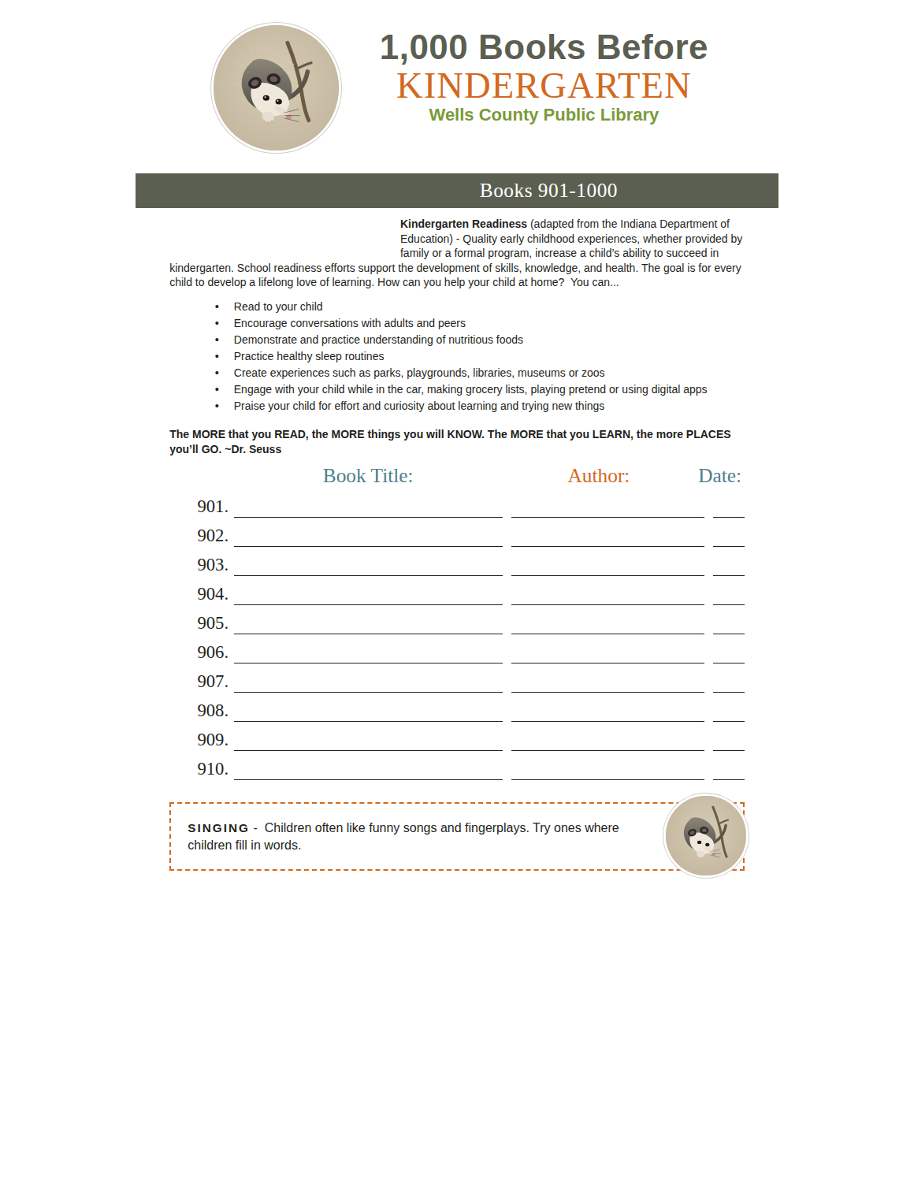1,000 Books Before
KINDERGARTEN
Wells County Public Library
Books 901-1000
Kindergarten Readiness (adapted from the Indiana Department of Education) - Quality early childhood experiences, whether provided by family or a formal program, increase a child’s ability to succeed in
kindergarten. School readiness efforts support the development of skills, knowledge, and health. The goal is for every child to develop a lifelong love of learning. How can you help your child at home? You can...
Read to your child
Encourage conversations with adults and peers
Demonstrate and practice understanding of nutritious foods
Practice healthy sleep routines
Create experiences such as parks, playgrounds, libraries, museums or zoos
Engage with your child while in the car, making grocery lists, playing pretend or using digital apps
Praise your child for effort and curiosity about learning and trying new things
The MORE that you READ, the MORE things you will KNOW. The MORE that you LEARN, the more PLACES you’ll GO. ~Dr. Seuss
Book Title:
Author:
Date:
901.
902.
903.
904.
905.
906.
907.
908.
909.
910.
SINGING - Children often like funny songs and fingerplays. Try ones where children fill in words.